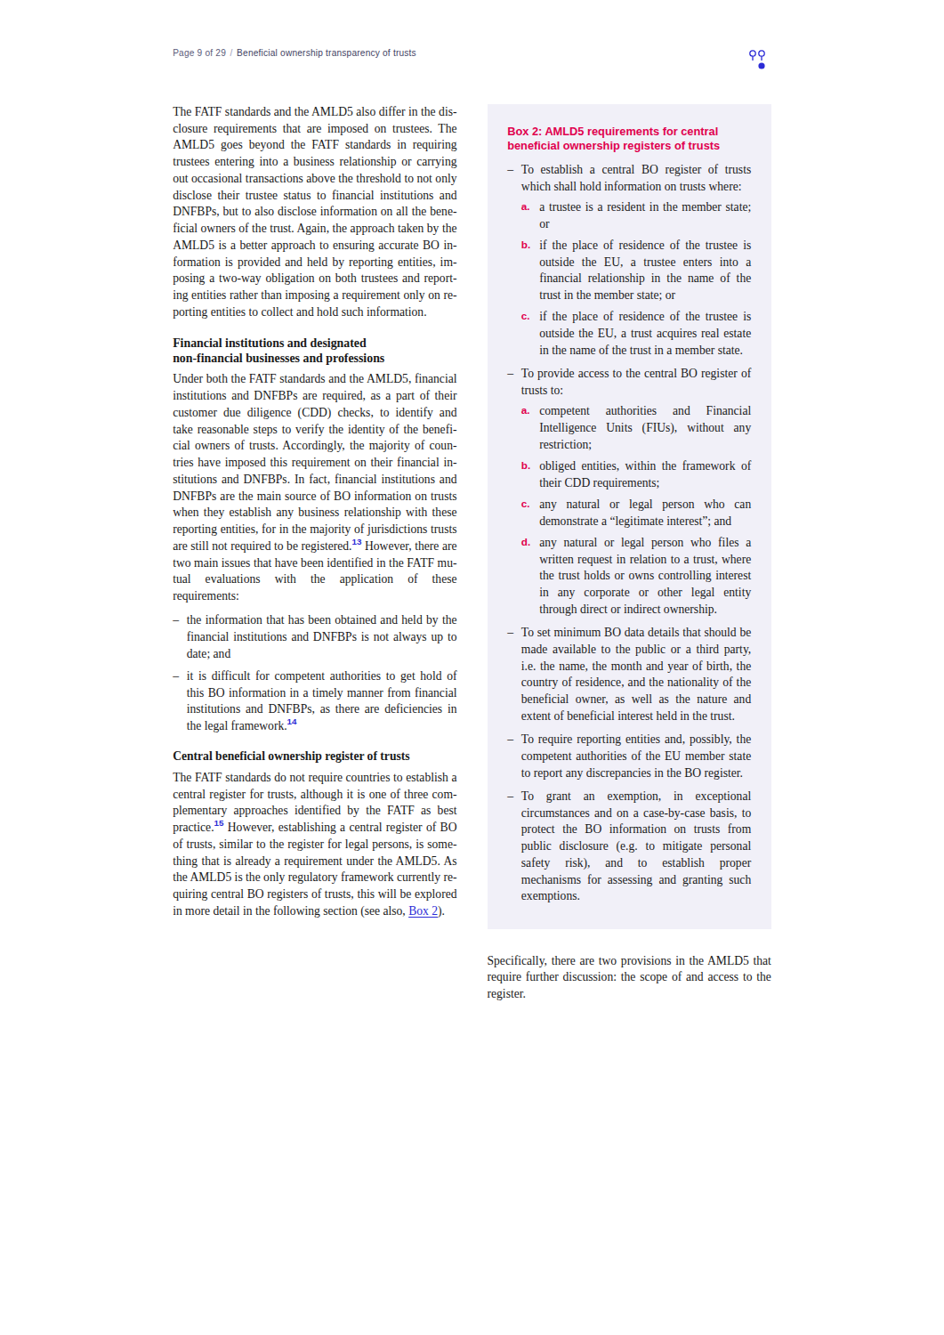Page 9 of 29/Beneficial ownership transparency of trusts
The FATF standards and the AMLD5 also differ in the disclosure requirements that are imposed on trustees. The AMLD5 goes beyond the FATF standards in requiring trustees entering into a business relationship or carrying out occasional transactions above the threshold to not only disclose their trustee status to financial institutions and DNFBPs, but to also disclose information on all the beneficial owners of the trust. Again, the approach taken by the AMLD5 is a better approach to ensuring accurate BO information is provided and held by reporting entities, imposing a two-way obligation on both trustees and reporting entities rather than imposing a requirement only on reporting entities to collect and hold such information.
Financial institutions and designated
non-financial businesses and professions
Under both the FATF standards and the AMLD5, financial institutions and DNFBPs are required, as a part of their customer due diligence (CDD) checks, to identify and take reasonable steps to verify the identity of the beneficial owners of trusts. Accordingly, the majority of countries have imposed this requirement on their financial institutions and DNFBPs. In fact, financial institutions and DNFBPs are the main source of BO information on trusts when they establish any business relationship with these reporting entities, for in the majority of jurisdictions trusts are still not required to be registered.13 However, there are two main issues that have been identified in the FATF mutual evaluations with the application of these requirements:
the information that has been obtained and held by the financial institutions and DNFBPs is not always up to date; and
it is difficult for competent authorities to get hold of this BO information in a timely manner from financial institutions and DNFBPs, as there are deficiencies in the legal framework.14
Central beneficial ownership register of trusts
The FATF standards do not require countries to establish a central register for trusts, although it is one of three complementary approaches identified by the FATF as best practice.15 However, establishing a central register of BO of trusts, similar to the register for legal persons, is something that is already a requirement under the AMLD5. As the AMLD5 is the only regulatory framework currently requiring central BO registers of trusts, this will be explored in more detail in the following section (see also, Box 2).
Box 2: AMLD5 requirements for central beneficial ownership registers of trusts
To establish a central BO register of trusts which shall hold information on trusts where:
a trustee is a resident in the member state; or
if the place of residence of the trustee is outside the EU, a trustee enters into a financial relationship in the name of the trust in the member state; or
if the place of residence of the trustee is outside the EU, a trust acquires real estate in the name of the trust in a member state.
To provide access to the central BO register of trusts to:
competent authorities and Financial Intelligence Units (FIUs), without any restriction;
obliged entities, within the framework of their CDD requirements;
any natural or legal person who can demonstrate a “legitimate interest”; and
any natural or legal person who files a written request in relation to a trust, where the trust holds or owns controlling interest in any corporate or other legal entity through direct or indirect ownership.
To set minimum BO data details that should be made available to the public or a third party, i.e. the name, the month and year of birth, the country of residence, and the nationality of the beneficial owner, as well as the nature and extent of beneficial interest held in the trust.
To require reporting entities and, possibly, the competent authorities of the EU member state to report any discrepancies in the BO register.
To grant an exemption, in exceptional circumstances and on a case-by-case basis, to protect the BO information on trusts from public disclosure (e.g. to mitigate personal safety risk), and to establish proper mechanisms for assessing and granting such exemptions.
Specifically, there are two provisions in the AMLD5 that require further discussion: the scope of and access to the register.